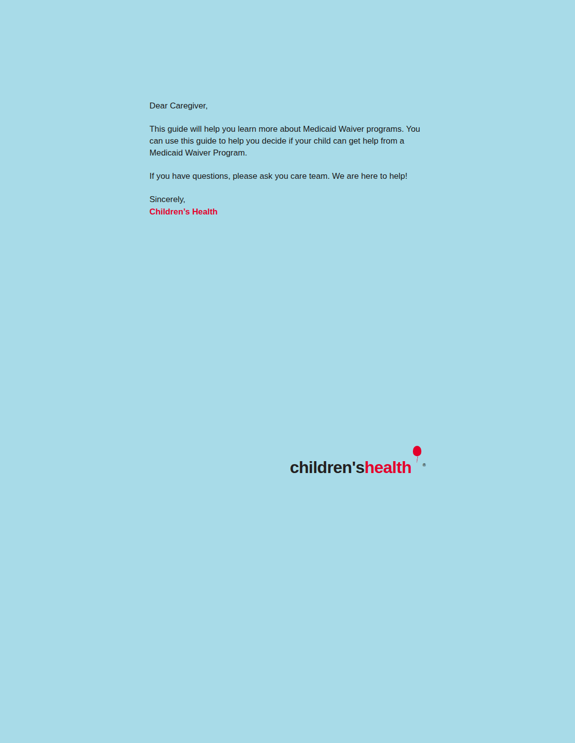Dear Caregiver,
This guide will help you learn more about Medicaid Waiver programs. You can use this guide to help you decide if your child can get help from a Medicaid Waiver Program.
If you have questions, please ask you care team. We are here to help!
Sincerely,
Children’s Health
children's health ®